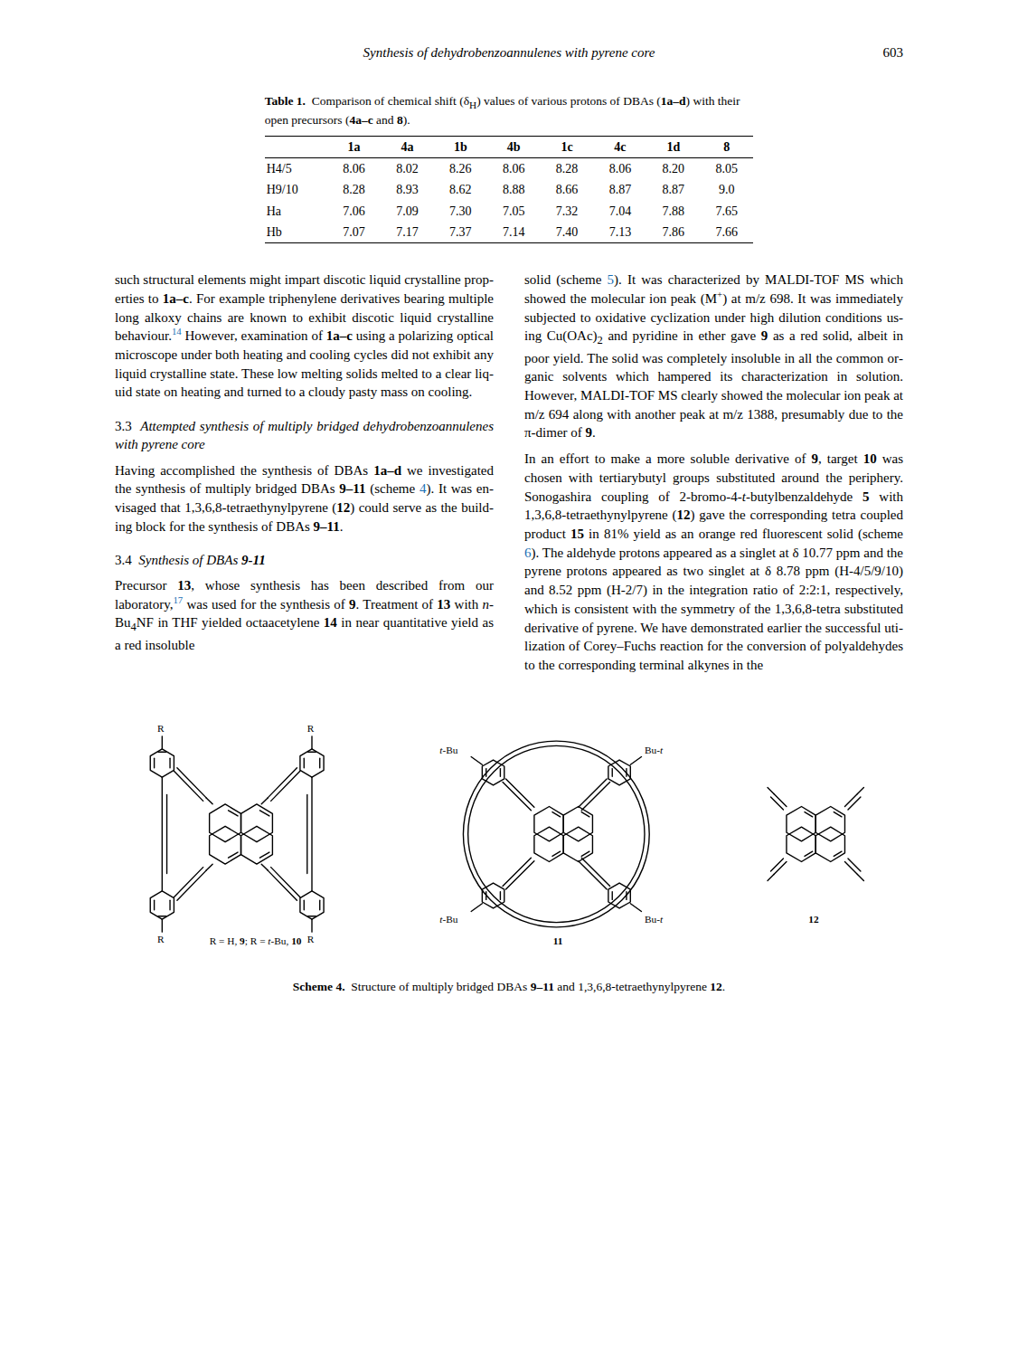Synthesis of dehydrobenzoannulenes with pyrene core 603
Table 1. Comparison of chemical shift (δH) values of various protons of DBAs (1a–d) with their open precursors (4a–c and 8).
| | 1a | 4a | 1b | 4b | 1c | 4c | 1d | 8 |
| --- | --- | --- | --- | --- | --- | --- | --- | --- |
| H4/5 | 8.06 | 8.02 | 8.26 | 8.06 | 8.28 | 8.06 | 8.20 | 8.05 |
| H9/10 | 8.28 | 8.93 | 8.62 | 8.88 | 8.66 | 8.87 | 8.87 | 9.0 |
| Ha | 7.06 | 7.09 | 7.30 | 7.05 | 7.32 | 7.04 | 7.88 | 7.65 |
| Hb | 7.07 | 7.17 | 7.37 | 7.14 | 7.40 | 7.13 | 7.86 | 7.66 |
such structural elements might impart discotic liquid crystalline properties to 1a–c. For example triphenylene derivatives bearing multiple long alkoxy chains are known to exhibit discotic liquid crystalline behaviour.14 However, examination of 1a–c using a polarizing optical microscope under both heating and cooling cycles did not exhibit any liquid crystalline state. These low melting solids melted to a clear liquid state on heating and turned to a cloudy pasty mass on cooling.
3.3 Attempted synthesis of multiply bridged dehydrobenzoannulenes with pyrene core
Having accomplished the synthesis of DBAs 1a–d we investigated the synthesis of multiply bridged DBAs 9–11 (scheme 4). It was envisaged that 1,3,6,8-tetraethynylpyrene (12) could serve as the building block for the synthesis of DBAs 9–11.
3.4 Synthesis of DBAs 9-11
Precursor 13, whose synthesis has been described from our laboratory,17 was used for the synthesis of 9. Treatment of 13 with n-Bu4NF in THF yielded octaacetylene 14 in near quantitative yield as a red insoluble
solid (scheme 5). It was characterized by MALDI-TOF MS which showed the molecular ion peak (M+) at m/z 698. It was immediately subjected to oxidative cyclization under high dilution conditions using Cu(OAc)2 and pyridine in ether gave 9 as a red solid, albeit in poor yield. The solid was completely insoluble in all the common organic solvents which hampered its characterization in solution. However, MALDI-TOF MS clearly showed the molecular ion peak at m/z 694 along with another peak at m/z 1388, presumably due to the π-dimer of 9.
In an effort to make a more soluble derivative of 9, target 10 was chosen with tertiarybutyl groups substituted around the periphery. Sonogashira coupling of 2-bromo-4-t-butylbenzaldehyde 5 with 1,3,6,8-tetraethynylpyrene (12) gave the corresponding tetra coupled product 15 in 81% yield as an orange red fluorescent solid (scheme 6). The aldehyde protons appeared as a singlet at δ 10.77 ppm and the pyrene protons appeared as two singlet at δ 8.78 ppm (H-4/5/9/10) and 8.52 ppm (H-2/7) in the integration ratio of 2:2:1, respectively, which is consistent with the symmetry of the 1,3,6,8-tetra substituted derivative of pyrene. We have demonstrated earlier the successful utilization of Corey–Fuchs reaction for the conversion of polyaldehydes to the corresponding terminal alkynes in the
R R R R t-Bu Bu-t t-Bu Bu-t 12 11 R = H, 9; R = t-Bu, 10
Scheme 4. Structure of multiply bridged DBAs 9–11 and 1,3,6,8-tetraethynylpyrene 12.